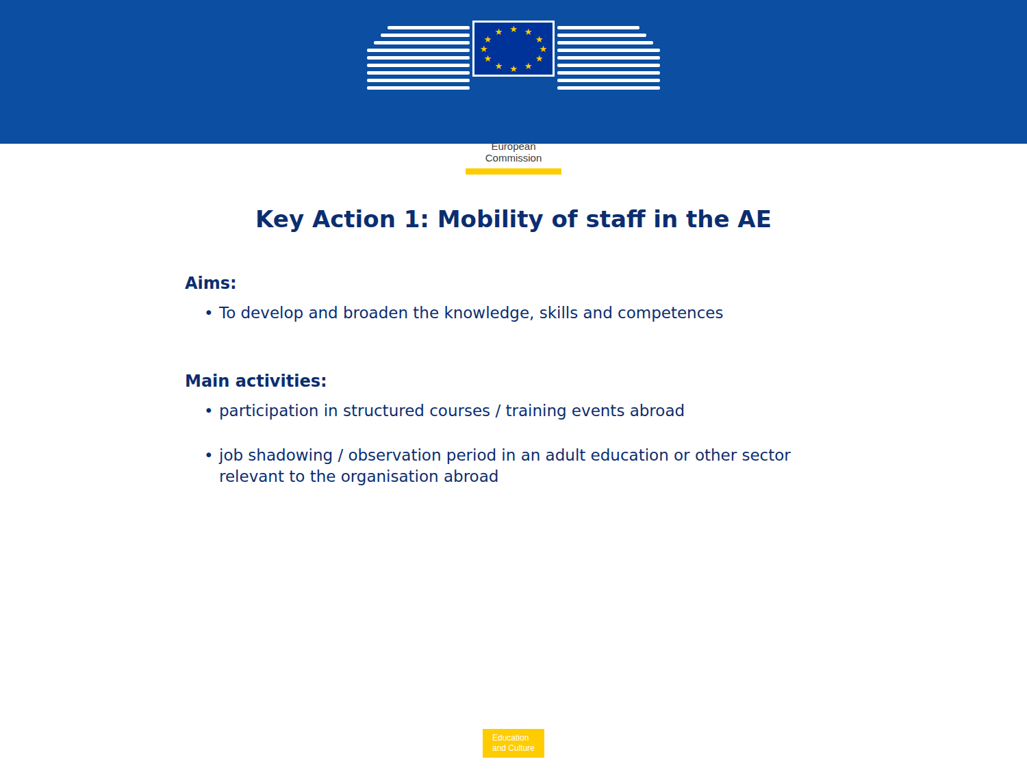★ ★ ★ ★ ★ ★ ★ ★ ★ ★ ★ ★
European
Commission
Key Action 1: Mobility of staff in the AE
Aims:
To develop and broaden the knowledge, skills and competences
Main activities:
participation in structured courses / training events abroad
job shadowing / observation period in an adult education or other sector relevant to the organisation abroad
Education
and Culture